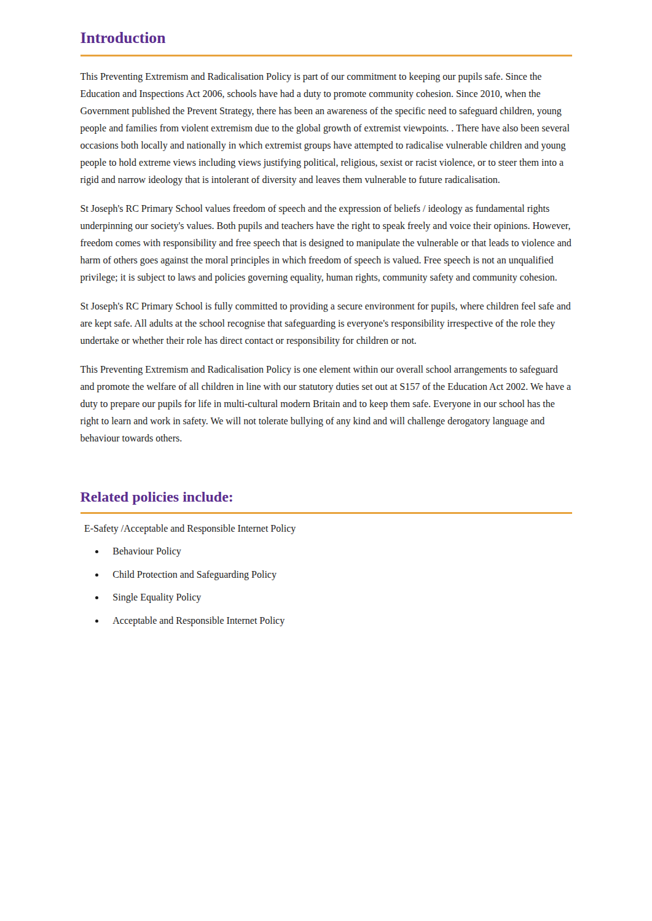Introduction
This Preventing Extremism and Radicalisation Policy is part of our commitment to keeping our pupils safe. Since the Education and Inspections Act 2006, schools have had a duty to promote community cohesion. Since 2010, when the Government published the Prevent Strategy, there has been an awareness of the specific need to safeguard children, young people and families from violent extremism due to the global growth of extremist viewpoints. . There have also been several occasions both locally and nationally in which extremist groups have attempted to radicalise vulnerable children and young people to hold extreme views including views justifying political, religious, sexist or racist violence, or to steer them into a rigid and narrow ideology that is intolerant of diversity and leaves them vulnerable to future radicalisation.
St Joseph's RC Primary School values freedom of speech and the expression of beliefs / ideology as fundamental rights underpinning our society's values. Both pupils and teachers have the right to speak freely and voice their opinions. However, freedom comes with responsibility and free speech that is designed to manipulate the vulnerable or that leads to violence and harm of others goes against the moral principles in which freedom of speech is valued. Free speech is not an unqualified privilege; it is subject to laws and policies governing equality, human rights, community safety and community cohesion.
St Joseph's RC Primary School is fully committed to providing a secure environment for pupils, where children feel safe and are kept safe. All adults at the school recognise that safeguarding is everyone's responsibility irrespective of the role they undertake or whether their role has direct contact or responsibility for children or not.
This Preventing Extremism and Radicalisation Policy is one element within our overall school arrangements to safeguard and promote the welfare of all children in line with our statutory duties set out at S157 of the Education Act 2002. We have a duty to prepare our pupils for life in multi-cultural modern Britain and to keep them safe. Everyone in our school has the right to learn and work in safety. We will not tolerate bullying of any kind and will challenge derogatory language and behaviour towards others.
Related policies include:
E-Safety /Acceptable and Responsible Internet Policy
Behaviour Policy
Child Protection and Safeguarding Policy
Single Equality Policy
Acceptable and Responsible Internet Policy